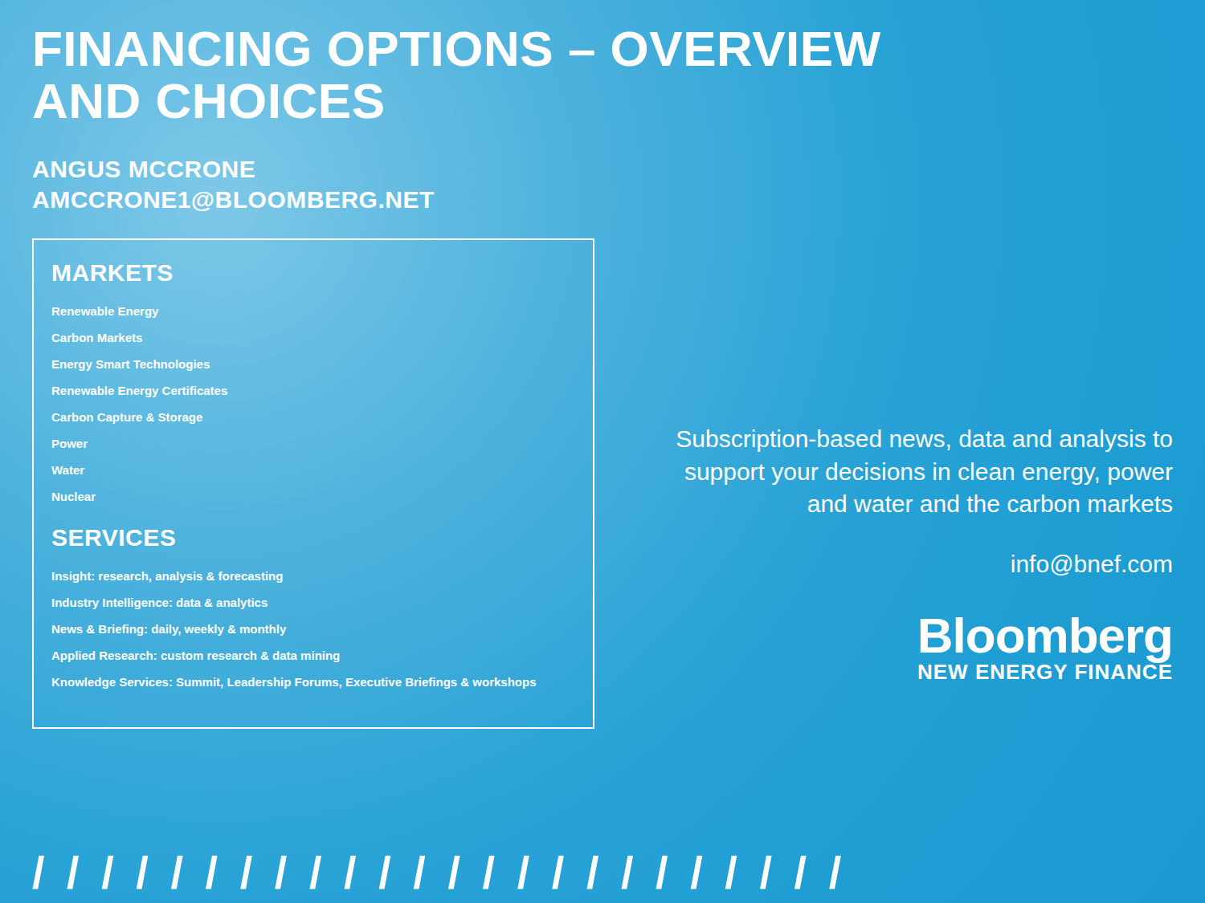FINANCING OPTIONS – OVERVIEW AND CHOICES
ANGUS MCCRONE
AMCCRONE1@BLOOMBERG.NET
MARKETS
Renewable Energy
Carbon Markets
Energy Smart Technologies
Renewable Energy Certificates
Carbon Capture & Storage
Power
Water
Nuclear
SERVICES
Insight: research, analysis & forecasting
Industry Intelligence: data & analytics
News & Briefing: daily, weekly & monthly
Applied Research: custom research & data mining
Knowledge Services: Summit, Leadership Forums, Executive Briefings & workshops
Subscription-based news, data and analysis to support your decisions in clean energy, power and water and the carbon markets
info@bnef.com
Bloomberg
NEW ENERGY FINANCE
/ / / / / / / / / / / / / / / / / / / / / / / / / / / / / / / /